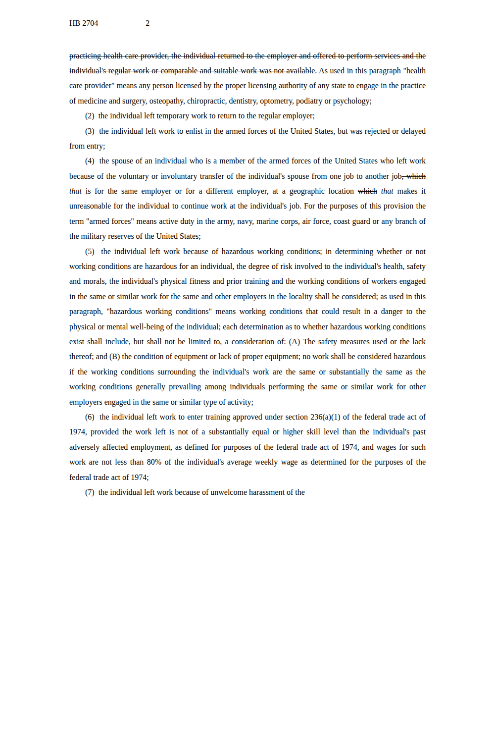HB 2704 2
practicing health care provider, the individual returned to the employer and offered to perform services and the individual's regular work or comparable and suitable work was not available. As used in this paragraph "health care provider" means any person licensed by the proper licensing authority of any state to engage in the practice of medicine and surgery, osteopathy, chiropractic, dentistry, optometry, podiatry or psychology;
(2) the individual left temporary work to return to the regular employer;
(3) the individual left work to enlist in the armed forces of the United States, but was rejected or delayed from entry;
(4) the spouse of an individual who is a member of the armed forces of the United States who left work because of the voluntary or involuntary transfer of the individual's spouse from one job to another job, which that is for the same employer or for a different employer, at a geographic location which that makes it unreasonable for the individual to continue work at the individual's job. For the purposes of this provision the term "armed forces" means active duty in the army, navy, marine corps, air force, coast guard or any branch of the military reserves of the United States;
(5) the individual left work because of hazardous working conditions; in determining whether or not working conditions are hazardous for an individual, the degree of risk involved to the individual's health, safety and morals, the individual's physical fitness and prior training and the working conditions of workers engaged in the same or similar work for the same and other employers in the locality shall be considered; as used in this paragraph, "hazardous working conditions" means working conditions that could result in a danger to the physical or mental well-being of the individual; each determination as to whether hazardous working conditions exist shall include, but shall not be limited to, a consideration of: (A) The safety measures used or the lack thereof; and (B) the condition of equipment or lack of proper equipment; no work shall be considered hazardous if the working conditions surrounding the individual's work are the same or substantially the same as the working conditions generally prevailing among individuals performing the same or similar work for other employers engaged in the same or similar type of activity;
(6) the individual left work to enter training approved under section 236(a)(1) of the federal trade act of 1974, provided the work left is not of a substantially equal or higher skill level than the individual's past adversely affected employment, as defined for purposes of the federal trade act of 1974, and wages for such work are not less than 80% of the individual's average weekly wage as determined for the purposes of the federal trade act of 1974;
(7) the individual left work because of unwelcome harassment of the